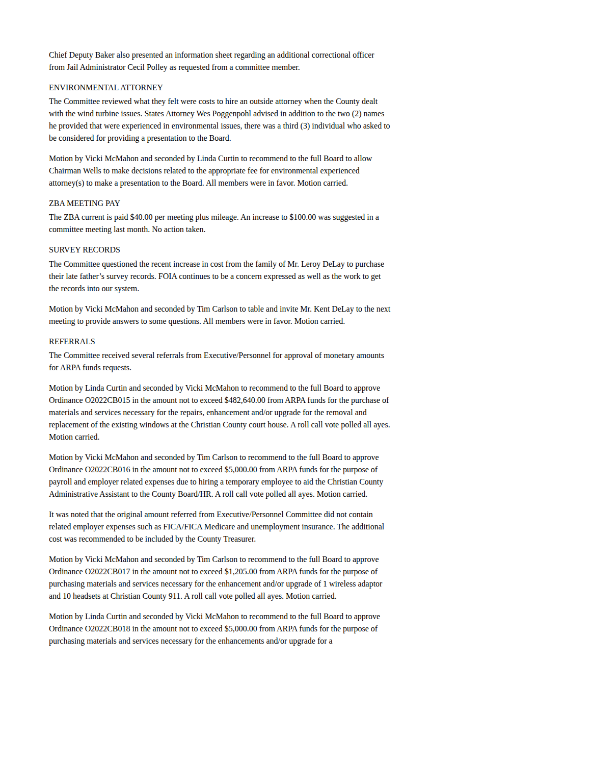Chief Deputy Baker also presented an information sheet regarding an additional correctional officer from Jail Administrator Cecil Polley as requested from a committee member.
Environmental Attorney
The Committee reviewed what they felt were costs to hire an outside attorney when the County dealt with the wind turbine issues. States Attorney Wes Poggenpohl advised in addition to the two (2) names he provided that were experienced in environmental issues, there was a third (3) individual who asked to be considered for providing a presentation to the Board.
Motion by Vicki McMahon and seconded by Linda Curtin to recommend to the full Board to allow Chairman Wells to make decisions related to the appropriate fee for environmental experienced attorney(s) to make a presentation to the Board. All members were in favor. Motion carried.
ZBA Meeting Pay
The ZBA current is paid $40.00 per meeting plus mileage. An increase to $100.00 was suggested in a committee meeting last month. No action taken.
Survey Records
The Committee questioned the recent increase in cost from the family of Mr. Leroy DeLay to purchase their late father’s survey records. FOIA continues to be a concern expressed as well as the work to get the records into our system.
Motion by Vicki McMahon and seconded by Tim Carlson to table and invite Mr. Kent DeLay to the next meeting to provide answers to some questions. All members were in favor. Motion carried.
Referrals
The Committee received several referrals from Executive/Personnel for approval of monetary amounts for ARPA funds requests.
Motion by Linda Curtin and seconded by Vicki McMahon to recommend to the full Board to approve Ordinance O2022CB015 in the amount not to exceed $482,640.00 from ARPA funds for the purchase of materials and services necessary for the repairs, enhancement and/or upgrade for the removal and replacement of the existing windows at the Christian County court house. A roll call vote polled all ayes. Motion carried.
Motion by Vicki McMahon and seconded by Tim Carlson to recommend to the full Board to approve Ordinance O2022CB016 in the amount not to exceed $5,000.00 from ARPA funds for the purpose of payroll and employer related expenses due to hiring a temporary employee to aid the Christian County Administrative Assistant to the County Board/HR. A roll call vote polled all ayes. Motion carried.
It was noted that the original amount referred from Executive/Personnel Committee did not contain related employer expenses such as FICA/FICA Medicare and unemployment insurance. The additional cost was recommended to be included by the County Treasurer.
Motion by Vicki McMahon and seconded by Tim Carlson to recommend to the full Board to approve Ordinance O2022CB017 in the amount not to exceed $1,205.00 from ARPA funds for the purpose of purchasing materials and services necessary for the enhancement and/or upgrade of 1 wireless adaptor and 10 headsets at Christian County 911. A roll call vote polled all ayes. Motion carried.
Motion by Linda Curtin and seconded by Vicki McMahon to recommend to the full Board to approve Ordinance O2022CB018 in the amount not to exceed $5,000.00 from ARPA funds for the purpose of purchasing materials and services necessary for the enhancements and/or upgrade for a